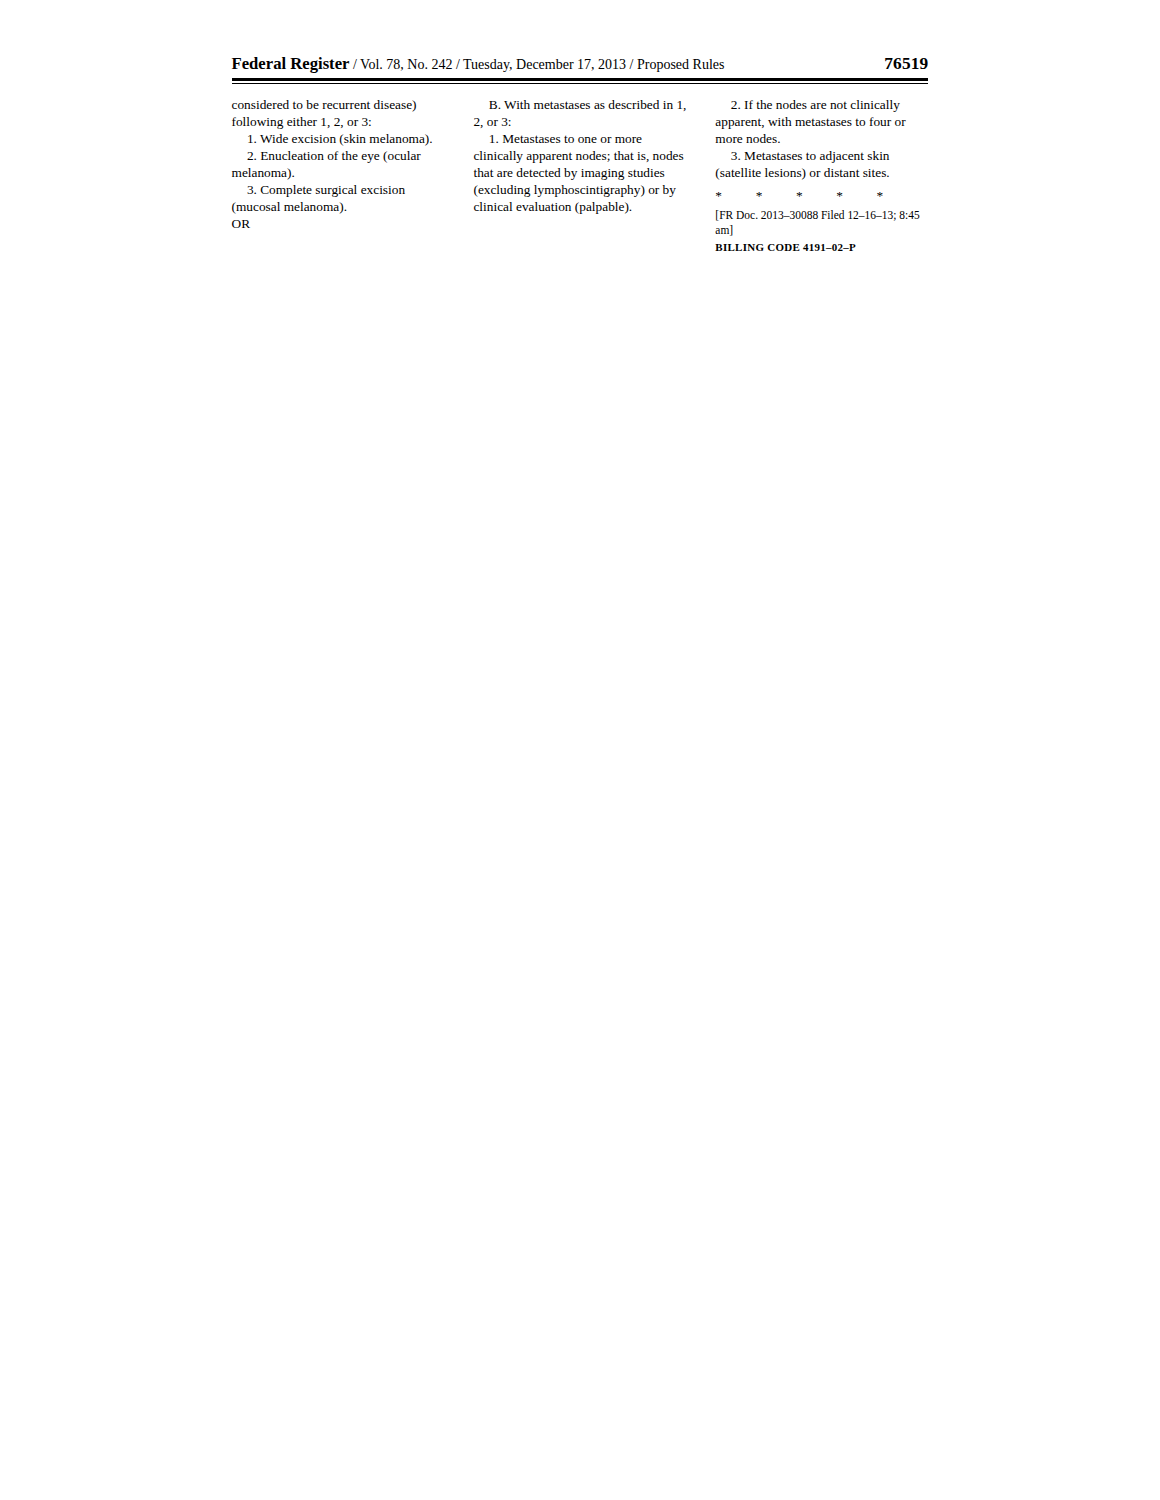Federal Register / Vol. 78, No. 242 / Tuesday, December 17, 2013 / Proposed Rules
76519
considered to be recurrent disease) following either 1, 2, or 3:
1. Wide excision (skin melanoma).
2. Enucleation of the eye (ocular melanoma).
3. Complete surgical excision (mucosal melanoma).
OR
B. With metastases as described in 1, 2, or 3:
1. Metastases to one or more clinically apparent nodes; that is, nodes that are detected by imaging studies (excluding lymphoscintigraphy) or by clinical evaluation (palpable).
2. If the nodes are not clinically apparent, with metastases to four or more nodes.
3. Metastases to adjacent skin (satellite lesions) or distant sites.
*****
[FR Doc. 2013–30088 Filed 12–16–13; 8:45 am]
BILLING CODE 4191–02–P